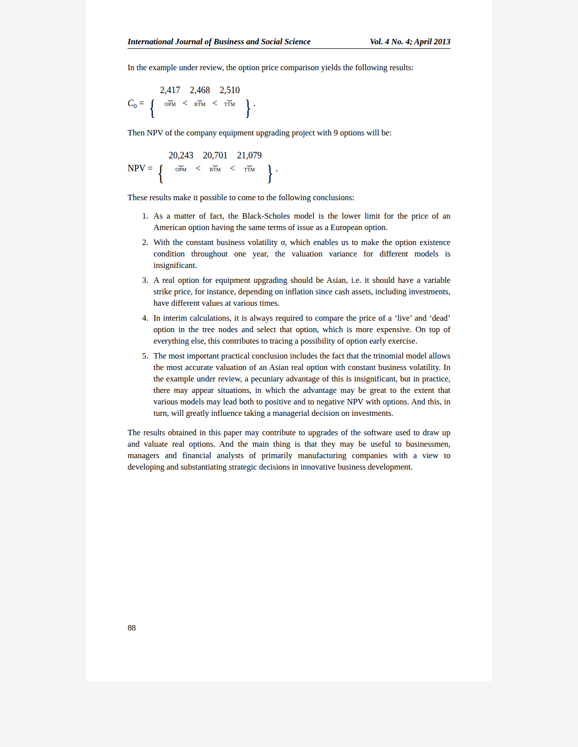International Journal of Business and Social Science
Vol. 4 No. 4; April 2013
In the example under review, the option price comparison yields the following results:
C0 = { 2,417⏟OPM < 2,468⏟BTM < 2,510⏟TTM }.
Then NPV of the company equipment upgrading project with 9 options will be:
NPV = { 20,243⏟OPM < 20,701⏟BTM < 21,079⏟TTM }.
These results make it possible to come to the following conclusions:
As a matter of fact, the Black-Scholes model is the lower limit for the price of an American option having the same terms of issue as a European option.
With the constant business volatility σ, which enables us to make the option existence condition throughout one year, the valuation variance for different models is insignificant.
A real option for equipment upgrading should be Asian, i.e. it should have a variable strike price, for instance, depending on inflation since cash assets, including investments, have different values at various times.
In interim calculations, it is always required to compare the price of a ‘live’ and ‘dead’ option in the tree nodes and select that option, which is more expensive. On top of everything else, this contributes to tracing a possibility of option early exercise.
The most important practical conclusion includes the fact that the trinomial model allows the most accurate valuation of an Asian real option with constant business volatility. In the example under review, a pecuniary advantage of this is insignificant, but in practice, there may appear situations, in which the advantage may be great to the extent that various models may lead both to positive and to negative NPV with options. And this, in turn, will greatly influence taking a managerial decision on investments.
The results obtained in this paper may contribute to upgrades of the software used to draw up and valuate real options. And the main thing is that they may be useful to businessmen, managers and financial analysts of primarily manufacturing companies with a view to developing and substantiating strategic decisions in innovative business development.
88